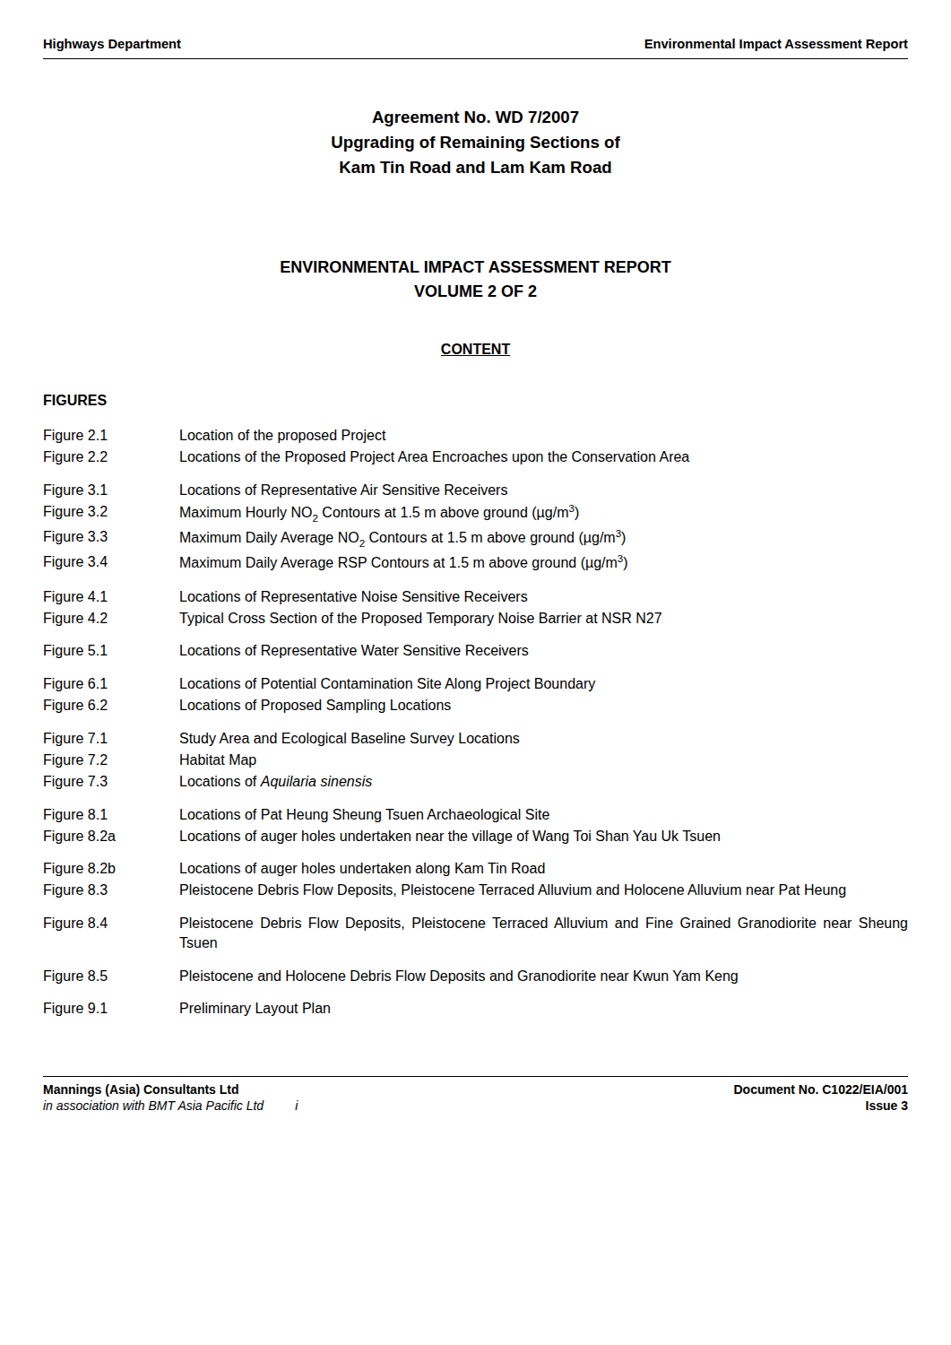Highways Department Environmental Impact Assessment Report
Agreement No. WD 7/2007
Upgrading of Remaining Sections of
Kam Tin Road and Lam Kam Road
ENVIRONMENTAL IMPACT ASSESSMENT REPORT
VOLUME 2 OF 2
CONTENT
FIGURES
| Figure 2.1 | Location of the proposed Project |
| Figure 2.2 | Locations of the Proposed Project Area Encroaches upon the Conservation Area |
| Figure 3.1 | Locations of Representative Air Sensitive Receivers |
| Figure 3.2 | Maximum Hourly NO 2 Contours at 1.5 m above ground (µg/m 3 ) |
| Figure 3.3 | Maximum Daily Average NO 2 Contours at 1.5 m above ground (µg/m 3 ) |
| Figure 3.4 | Maximum Daily Average RSP Contours at 1.5 m above ground (µg/m 3 ) |
| Figure 4.1 | Locations of Representative Noise Sensitive Receivers |
| Figure 4.2 | Typical Cross Section of the Proposed Temporary Noise Barrier at NSR N27 |
| Figure 5.1 | Locations of Representative Water Sensitive Receivers |
| Figure 6.1 | Locations of Potential Contamination Site Along Project Boundary |
| Figure 6.2 | Locations of Proposed Sampling Locations |
| Figure 7.1 | Study Area and Ecological Baseline Survey Locations |
| Figure 7.2 | Habitat Map |
| Figure 7.3 | Locations of Aquilaria sinensis |
| Figure 8.1 | Locations of Pat Heung Sheung Tsuen Archaeological Site |
| Figure 8.2a | Locations of auger holes undertaken near the village of Wang Toi Shan Yau Uk Tsuen |
| Figure 8.2b | Locations of auger holes undertaken along Kam Tin Road |
| Figure 8.3 | Pleistocene Debris Flow Deposits, Pleistocene Terraced Alluvium and Holocene Alluvium near Pat Heung |
| Figure 8.4 | Pleistocene Debris Flow Deposits, Pleistocene Terraced Alluvium and Fine Grained Granodiorite near Sheung Tsuen |
| Figure 8.5 | Pleistocene and Holocene Debris Flow Deposits and Granodiorite near Kwun Yam Keng |
| Figure 9.1 | Preliminary Layout Plan |
Mannings (Asia) Consultants Ltd
in association with BMT Asia Pacific Ltdi
Document No. C1022/EIA/001
Issue 3